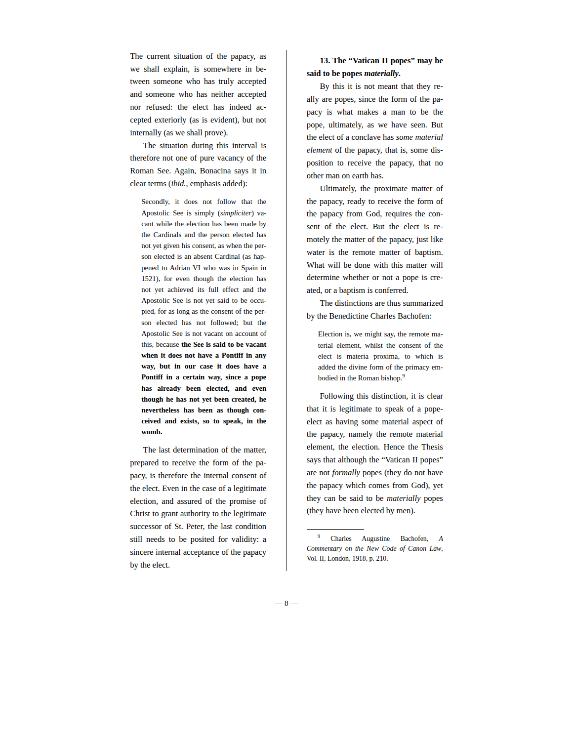The current situation of the papacy, as we shall explain, is somewhere in between someone who has truly accepted and someone who has neither accepted nor refused: the elect has indeed accepted exteriorly (as is evident), but not internally (as we shall prove).
The situation during this interval is therefore not one of pure vacancy of the Roman See. Again, Bonacina says it in clear terms (ibid., emphasis added):
Secondly, it does not follow that the Apostolic See is simply (simpliciter) vacant while the election has been made by the Cardinals and the person elected has not yet given his consent, as when the person elected is an absent Cardinal (as happened to Adrian VI who was in Spain in 1521), for even though the election has not yet achieved its full effect and the Apostolic See is not yet said to be occupied, for as long as the consent of the person elected has not followed; but the Apostolic See is not vacant on account of this, because the See is said to be vacant when it does not have a Pontiff in any way, but in our case it does have a Pontiff in a certain way, since a pope has already been elected, and even though he has not yet been created, he nevertheless has been as though conceived and exists, so to speak, in the womb.
The last determination of the matter, prepared to receive the form of the papacy, is therefore the internal consent of the elect. Even in the case of a legitimate election, and assured of the promise of Christ to grant authority to the legitimate successor of St. Peter, the last condition still needs to be posited for validity: a sincere internal acceptance of the papacy by the elect.
13. The “Vatican II popes” may be said to be popes materially.
By this it is not meant that they really are popes, since the form of the papacy is what makes a man to be the pope, ultimately, as we have seen. But the elect of a conclave has some material element of the papacy, that is, some disposition to receive the papacy, that no other man on earth has.
Ultimately, the proximate matter of the papacy, ready to receive the form of the papacy from God, requires the consent of the elect. But the elect is remotely the matter of the papacy, just like water is the remote matter of baptism. What will be done with this matter will determine whether or not a pope is created, or a baptism is conferred.
The distinctions are thus summarized by the Benedictine Charles Bachofen:
Election is, we might say, the remote material element, whilst the consent of the elect is materia proxima, to which is added the divine form of the primacy embodied in the Roman bishop.9
Following this distinction, it is clear that it is legitimate to speak of a pope-elect as having some material aspect of the papacy, namely the remote material element, the election. Hence the Thesis says that although the “Vatican II popes” are not formally popes (they do not have the papacy which comes from God), yet they can be said to be materially popes (they have been elected by men).
9 Charles Augustine Bachofen, A Commentary on the New Code of Canon Law, Vol. II, London, 1918, p. 210.
— 8 —